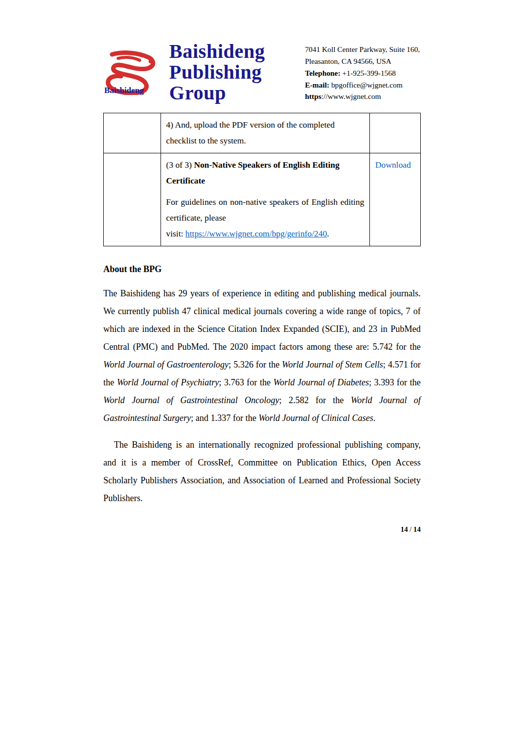Baishideng Baishideng
Baishideng Publishing Group
7041 Koll Center Parkway, Suite 160, Pleasanton, CA 94566, USA
Telephone: +1-925-399-1568
E-mail: bpgoffice@wjgnet.com
https://www.wjgnet.com
| | 4) And, upload the PDF version of the completed checklist to the system. | |
| | (3 of 3) Non-Native Speakers of English Editing Certificate For guidelines on non-native speakers of English editing certificate, please visit: https://www.wjgnet.com/bpg/gerinfo/240 . | Download |
About the BPG
The Baishideng has 29 years of experience in editing and publishing medical journals. We currently publish 47 clinical medical journals covering a wide range of topics, 7 of which are indexed in the Science Citation Index Expanded (SCIE), and 23 in PubMed Central (PMC) and PubMed. The 2020 impact factors among these are: 5.742 for the World Journal of Gastroenterology; 5.326 for the World Journal of Stem Cells; 4.571 for the World Journal of Psychiatry; 3.763 for the World Journal of Diabetes; 3.393 for the World Journal of Gastrointestinal Oncology; 2.582 for the World Journal of Gastrointestinal Surgery; and 1.337 for the World Journal of Clinical Cases.
The Baishideng is an internationally recognized professional publishing company, and it is a member of CrossRef, Committee on Publication Ethics, Open Access Scholarly Publishers Association, and Association of Learned and Professional Society Publishers.
14 / 14